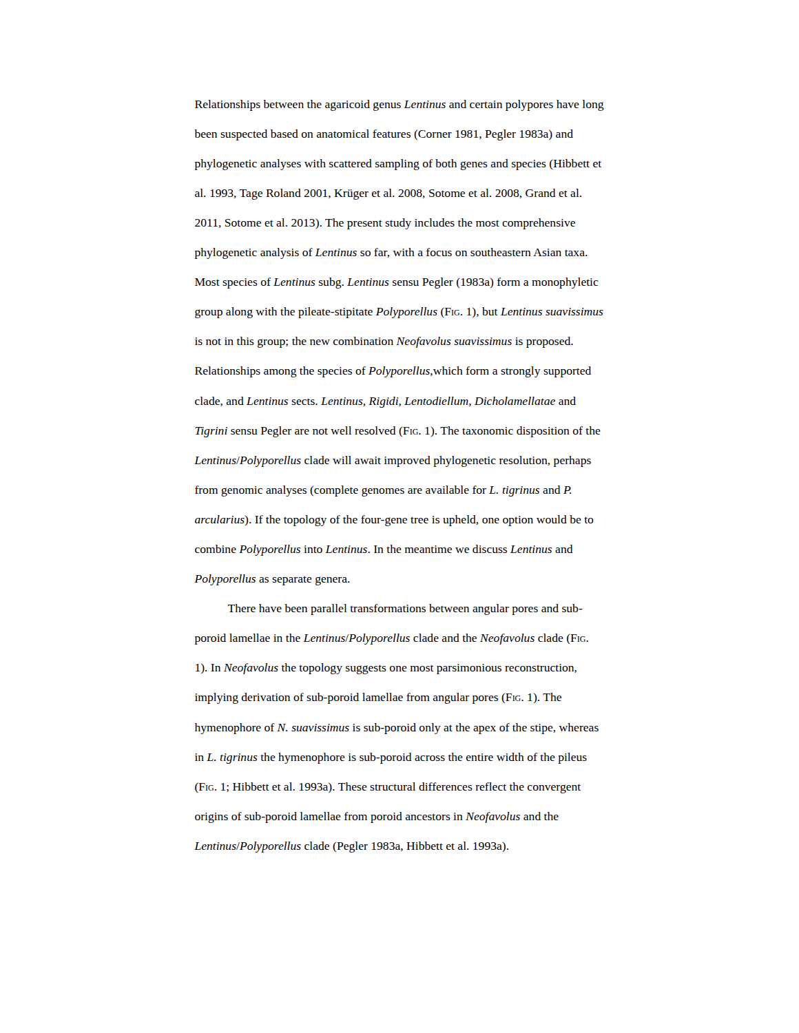Relationships between the agaricoid genus Lentinus and certain polypores have long been suspected based on anatomical features (Corner 1981, Pegler 1983a) and phylogenetic analyses with scattered sampling of both genes and species (Hibbett et al. 1993, Tage Roland 2001, Krüger et al. 2008, Sotome et al. 2008, Grand et al. 2011, Sotome et al. 2013). The present study includes the most comprehensive phylogenetic analysis of Lentinus so far, with a focus on southeastern Asian taxa. Most species of Lentinus subg. Lentinus sensu Pegler (1983a) form a monophyletic group along with the pileate-stipitate Polyporellus (Fig. 1), but Lentinus suavissimus is not in this group; the new combination Neofavolus suavissimus is proposed. Relationships among the species of Polyporellus,which form a strongly supported clade, and Lentinus sects. Lentinus, Rigidi, Lentodiellum, Dicholamellatae and Tigrini sensu Pegler are not well resolved (Fig. 1). The taxonomic disposition of the Lentinus/Polyporellus clade will await improved phylogenetic resolution, perhaps from genomic analyses (complete genomes are available for L. tigrinus and P. arcularius). If the topology of the four-gene tree is upheld, one option would be to combine Polyporellus into Lentinus. In the meantime we discuss Lentinus and Polyporellus as separate genera.
There have been parallel transformations between angular pores and sub-poroid lamellae in the Lentinus/Polyporellus clade and the Neofavolus clade (Fig. 1). In Neofavolus the topology suggests one most parsimonious reconstruction, implying derivation of sub-poroid lamellae from angular pores (Fig. 1). The hymenophore of N. suavissimus is sub-poroid only at the apex of the stipe, whereas in L. tigrinus the hymenophore is sub-poroid across the entire width of the pileus (Fig. 1; Hibbett et al. 1993a). These structural differences reflect the convergent origins of sub-poroid lamellae from poroid ancestors in Neofavolus and the Lentinus/Polyporellus clade (Pegler 1983a, Hibbett et al. 1993a).